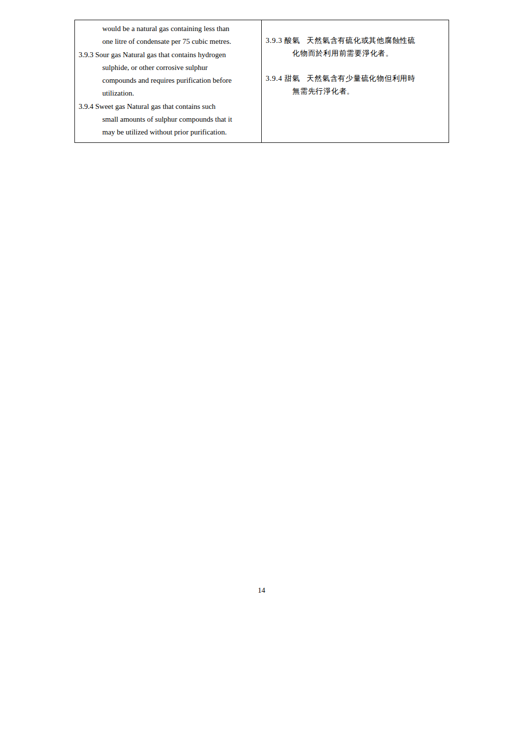| would be a natural gas containing less than one litre of condensate per 75 cubic metres. 3.9.3 Sour gas Natural gas that contains hydrogen sulphide, or other corrosive sulphur compounds and requires purification before utilization. 3.9.4 Sweet gas Natural gas that contains such small amounts of sulphur compounds that it may be utilized without prior purification. | 3.9.3 酸氣 天然氣含有硫化或其他腐蝕性硫 化物而於利用前需要淨化者。 3.9.4 甜氣 天然氣含有少量硫化物但利用時 無需先行淨化者。 |
14